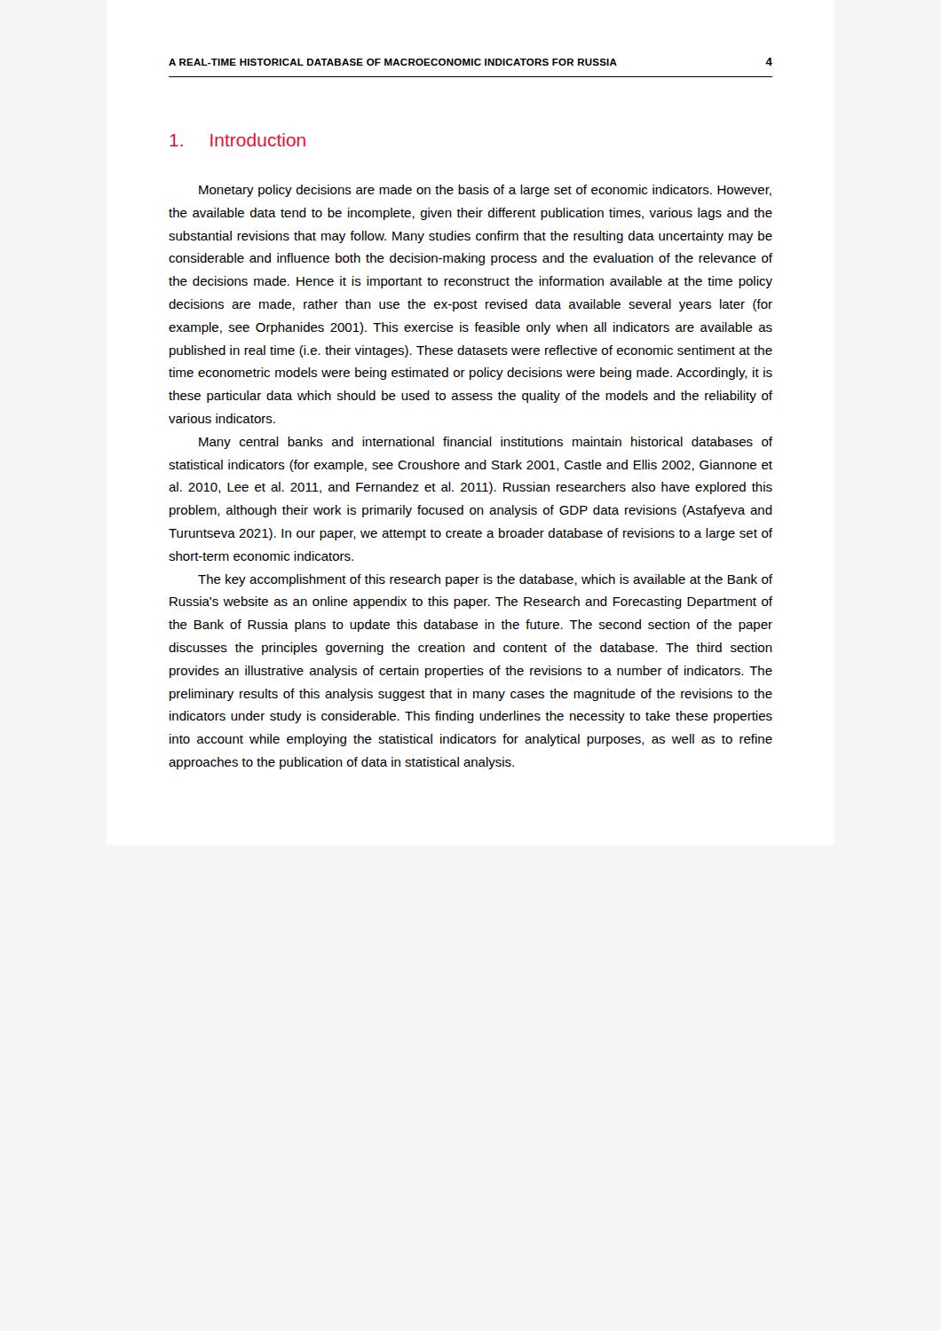A real-time historical database of macroeconomic indicators for Russia 4
1. Introduction
Monetary policy decisions are made on the basis of a large set of economic indicators. However, the available data tend to be incomplete, given their different publication times, various lags and the substantial revisions that may follow. Many studies confirm that the resulting data uncertainty may be considerable and influence both the decision-making process and the evaluation of the relevance of the decisions made. Hence it is important to reconstruct the information available at the time policy decisions are made, rather than use the ex-post revised data available several years later (for example, see Orphanides 2001). This exercise is feasible only when all indicators are available as published in real time (i.e. their vintages). These datasets were reflective of economic sentiment at the time econometric models were being estimated or policy decisions were being made. Accordingly, it is these particular data which should be used to assess the quality of the models and the reliability of various indicators.
Many central banks and international financial institutions maintain historical databases of statistical indicators (for example, see Croushore and Stark 2001, Castle and Ellis 2002, Giannone et al. 2010, Lee et al. 2011, and Fernandez et al. 2011). Russian researchers also have explored this problem, although their work is primarily focused on analysis of GDP data revisions (Astafyeva and Turuntseva 2021). In our paper, we attempt to create a broader database of revisions to a large set of short-term economic indicators.
The key accomplishment of this research paper is the database, which is available at the Bank of Russia's website as an online appendix to this paper. The Research and Forecasting Department of the Bank of Russia plans to update this database in the future. The second section of the paper discusses the principles governing the creation and content of the database. The third section provides an illustrative analysis of certain properties of the revisions to a number of indicators. The preliminary results of this analysis suggest that in many cases the magnitude of the revisions to the indicators under study is considerable. This finding underlines the necessity to take these properties into account while employing the statistical indicators for analytical purposes, as well as to refine approaches to the publication of data in statistical analysis.